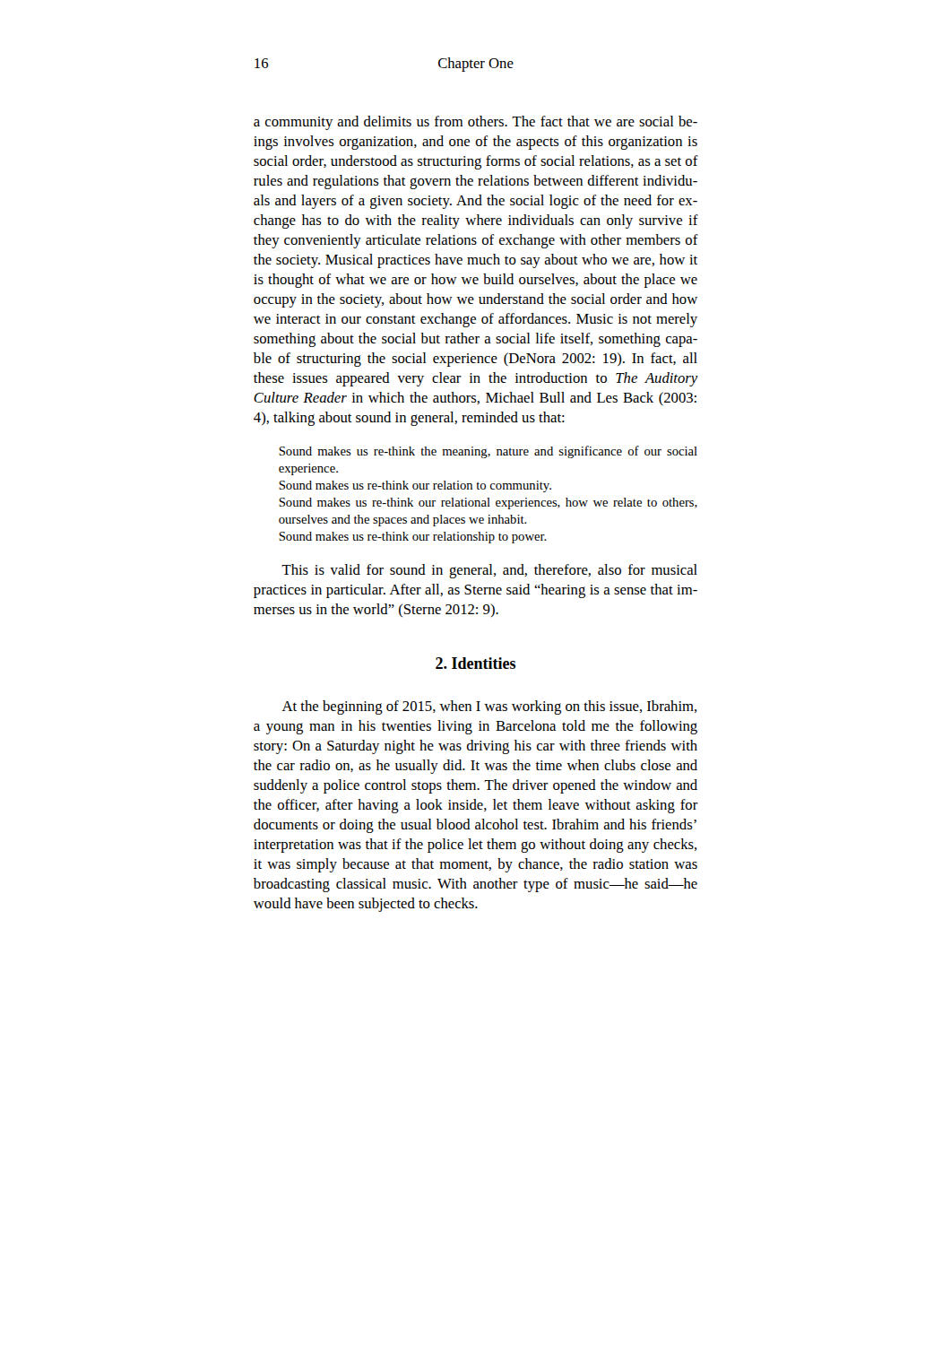16 Chapter One
a community and delimits us from others. The fact that we are social beings involves organization, and one of the aspects of this organization is social order, understood as structuring forms of social relations, as a set of rules and regulations that govern the relations between different individuals and layers of a given society. And the social logic of the need for exchange has to do with the reality where individuals can only survive if they conveniently articulate relations of exchange with other members of the society. Musical practices have much to say about who we are, how it is thought of what we are or how we build ourselves, about the place we occupy in the society, about how we understand the social order and how we interact in our constant exchange of affordances. Music is not merely something about the social but rather a social life itself, something capable of structuring the social experience (DeNora 2002: 19). In fact, all these issues appeared very clear in the introduction to The Auditory Culture Reader in which the authors, Michael Bull and Les Back (2003: 4), talking about sound in general, reminded us that:
Sound makes us re-think the meaning, nature and significance of our social experience.
Sound makes us re-think our relation to community.
Sound makes us re-think our relational experiences, how we relate to others, ourselves and the spaces and places we inhabit.
Sound makes us re-think our relationship to power.
This is valid for sound in general, and, therefore, also for musical practices in particular. After all, as Sterne said “hearing is a sense that immerses us in the world” (Sterne 2012: 9).
2. Identities
At the beginning of 2015, when I was working on this issue, Ibrahim, a young man in his twenties living in Barcelona told me the following story: On a Saturday night he was driving his car with three friends with the car radio on, as he usually did. It was the time when clubs close and suddenly a police control stops them. The driver opened the window and the officer, after having a look inside, let them leave without asking for documents or doing the usual blood alcohol test. Ibrahim and his friends’ interpretation was that if the police let them go without doing any checks, it was simply because at that moment, by chance, the radio station was broadcasting classical music. With another type of music—he said—he would have been subjected to checks.